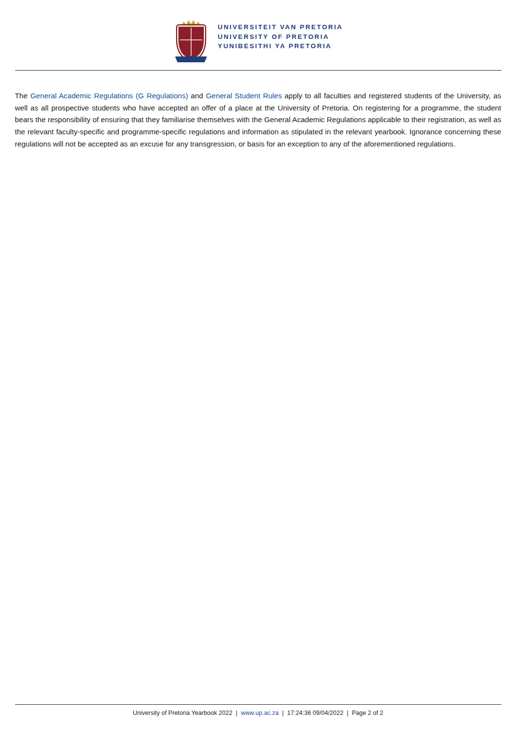UNIVERSITEIT VAN PRETORIA UNIVERSITY OF PRETORIA YUNIBESITHI YA PRETORIA
The General Academic Regulations (G Regulations) and General Student Rules apply to all faculties and registered students of the University, as well as all prospective students who have accepted an offer of a place at the University of Pretoria. On registering for a programme, the student bears the responsibility of ensuring that they familiarise themselves with the General Academic Regulations applicable to their registration, as well as the relevant faculty-specific and programme-specific regulations and information as stipulated in the relevant yearbook. Ignorance concerning these regulations will not be accepted as an excuse for any transgression, or basis for an exception to any of the aforementioned regulations.
University of Pretoria Yearbook 2022 | www.up.ac.za | 17:24:36 09/04/2022 | Page 2 of 2